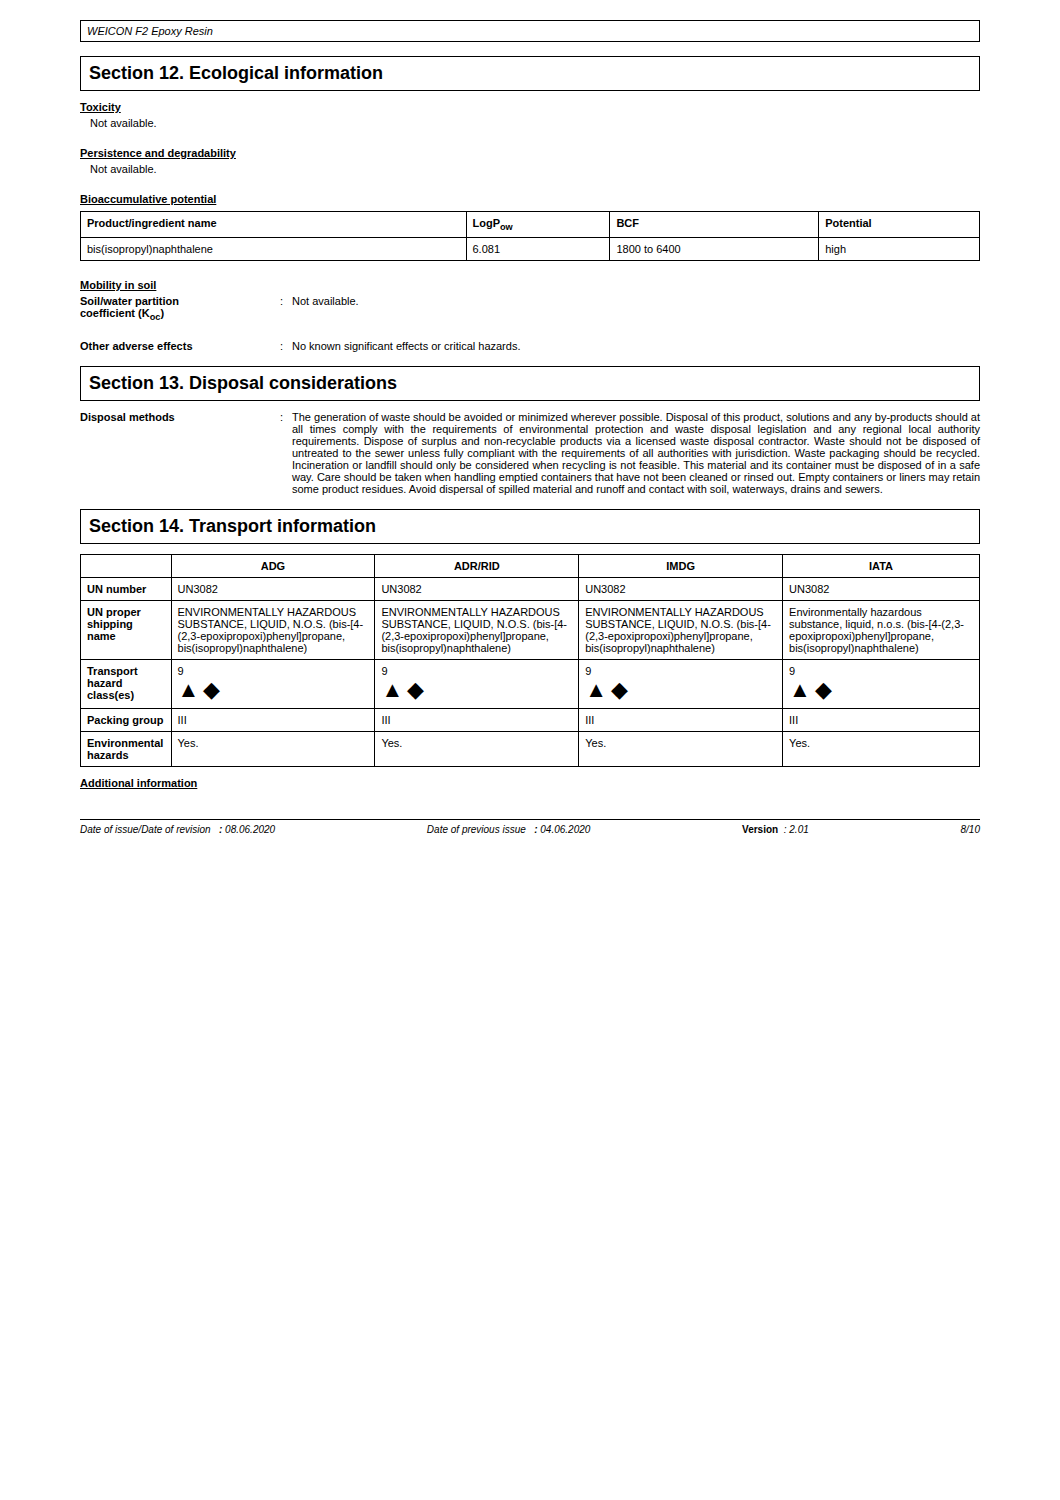WEICON F2 Epoxy Resin
Section 12. Ecological information
Toxicity
Not available.
Persistence and degradability
Not available.
Bioaccumulative potential
| Product/ingredient name | LogP ow | BCF | Potential |
| --- | --- | --- | --- |
| bis(isopropyl)naphthalene | 6.081 | 1800 to 6400 | high |
Mobility in soil
Soil/water partition
coefficient (Koc)
:
Not available.
Other adverse effects
:
No known significant effects or critical hazards.
Section 13. Disposal considerations
Disposal methods
:
The generation of waste should be avoided or minimized wherever possible. Disposal of this product, solutions and any by-products should at all times comply with the requirements of environmental protection and waste disposal legislation and any regional local authority requirements. Dispose of surplus and non-recyclable products via a licensed waste disposal contractor. Waste should not be disposed of untreated to the sewer unless fully compliant with the requirements of all authorities with jurisdiction. Waste packaging should be recycled. Incineration or landfill should only be considered when recycling is not feasible. This material and its container must be disposed of in a safe way. Care should be taken when handling emptied containers that have not been cleaned or rinsed out. Empty containers or liners may retain some product residues. Avoid dispersal of spilled material and runoff and contact with soil, waterways, drains and sewers.
Section 14. Transport information
| | ADG | ADR/RID | IMDG | IATA |
| --- | --- | --- | --- | --- |
| UN number | UN3082 | UN3082 | UN3082 | UN3082 |
| UN proper shipping name | ENVIRONMENTALLY HAZARDOUS SUBSTANCE, LIQUID, N.O.S. (bis-[4-(2,3-epoxipropoxi)phenyl]propane, bis(isopropyl)naphthalene) | ENVIRONMENTALLY HAZARDOUS SUBSTANCE, LIQUID, N.O.S. (bis-[4-(2,3-epoxipropoxi)phenyl]propane, bis(isopropyl)naphthalene) | ENVIRONMENTALLY HAZARDOUS SUBSTANCE, LIQUID, N.O.S. (bis-[4-(2,3-epoxipropoxi)phenyl]propane, bis(isopropyl)naphthalene) | Environmentally hazardous substance, liquid, n.o.s. (bis-[4-(2,3-epoxipropoxi)phenyl]propane, bis(isopropyl)naphthalene) |
| Transport hazard class(es) | 9 ▲◆ | 9 ▲◆ | 9 ▲◆ | 9 ▲◆ |
| Packing group | III | III | III | III |
| Environmental hazards | Yes. | Yes. | Yes. | Yes. |
Additional information
Date of issue/Date of revision : 08.06.2020 Date of previous issue : 04.06.2020 Version : 2.01 8/10